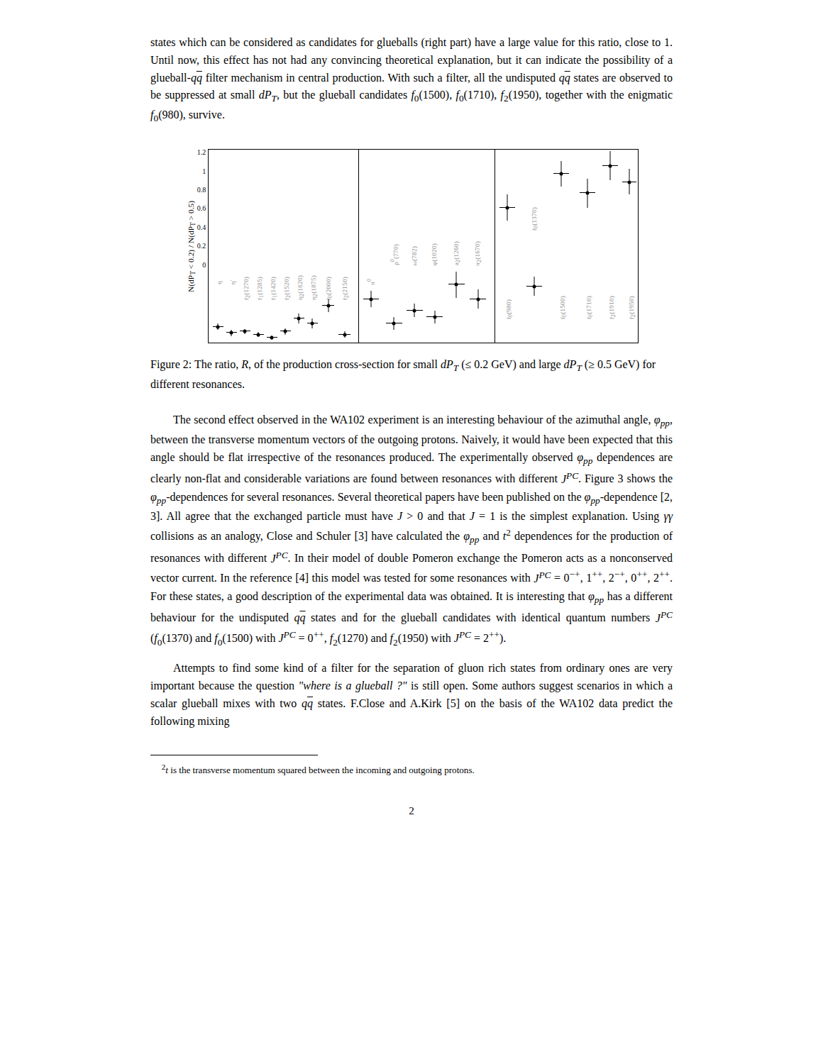states which can be considered as candidates for glueballs (right part) have a large value for this ratio, close to 1. Until now, this effect has not had any convincing theoretical explanation, but it can indicate the possibility of a glueball-qq filter mechanism in central production. With such a filter, all the undisputed qq states are observed to be suppressed at small dPT, but the glueball candidates f0(1500), f0(1710), f2(1950), together with the enigmatic f0(980), survive.
N(dPT < 0.2) / N(dPT > 0.5)
1.2 1 0.8 0.6 0.4 0.2 0
η η′ f2(1270) f1(1285) f1(1420) f2(1520) η2(1620) η2(1875) f0(2000) f2(2150)
π0 ρ0(770) ω(782) φ(1020) a2(1260) π2(1670)
f0(980) f0(1370) f0(1500) f0(1710) f2(1910) f2(1950)
Figure 2: The ratio, R, of the production cross-section for small dPT (≤ 0.2 GeV) and large dPT (≥ 0.5 GeV) for different resonances.
The second effect observed in the WA102 experiment is an interesting behaviour of the azimuthal angle, φpp, between the transverse momentum vectors of the outgoing protons. Naively, it would have been expected that this angle should be flat irrespective of the resonances produced. The experimentally observed φpp dependences are clearly non-flat and considerable variations are found between resonances with different JPC. Figure 3 shows the φpp-dependences for several resonances. Several theoretical papers have been published on the φpp-dependence [2, 3]. All agree that the exchanged particle must have J > 0 and that J = 1 is the simplest explanation. Using γγ collisions as an analogy, Close and Schuler [3] have calculated the φpp and t2 dependences for the production of resonances with different JPC. In their model of double Pomeron exchange the Pomeron acts as a nonconserved vector current. In the reference [4] this model was tested for some resonances with JPC = 0−+, 1++, 2−+, 0++, 2++. For these states, a good description of the experimental data was obtained. It is interesting that φpp has a different behaviour for the undisputed qq states and for the glueball candidates with identical quantum numbers JPC (f0(1370) and f0(1500) with JPC = 0++, f2(1270) and f2(1950) with JPC = 2++).
Attempts to find some kind of a filter for the separation of gluon rich states from ordinary ones are very important because the question "where is a glueball ?" is still open. Some authors suggest scenarios in which a scalar glueball mixes with two qq states. F.Close and A.Kirk [5] on the basis of the WA102 data predict the following mixing
2t is the transverse momentum squared between the incoming and outgoing protons.
2